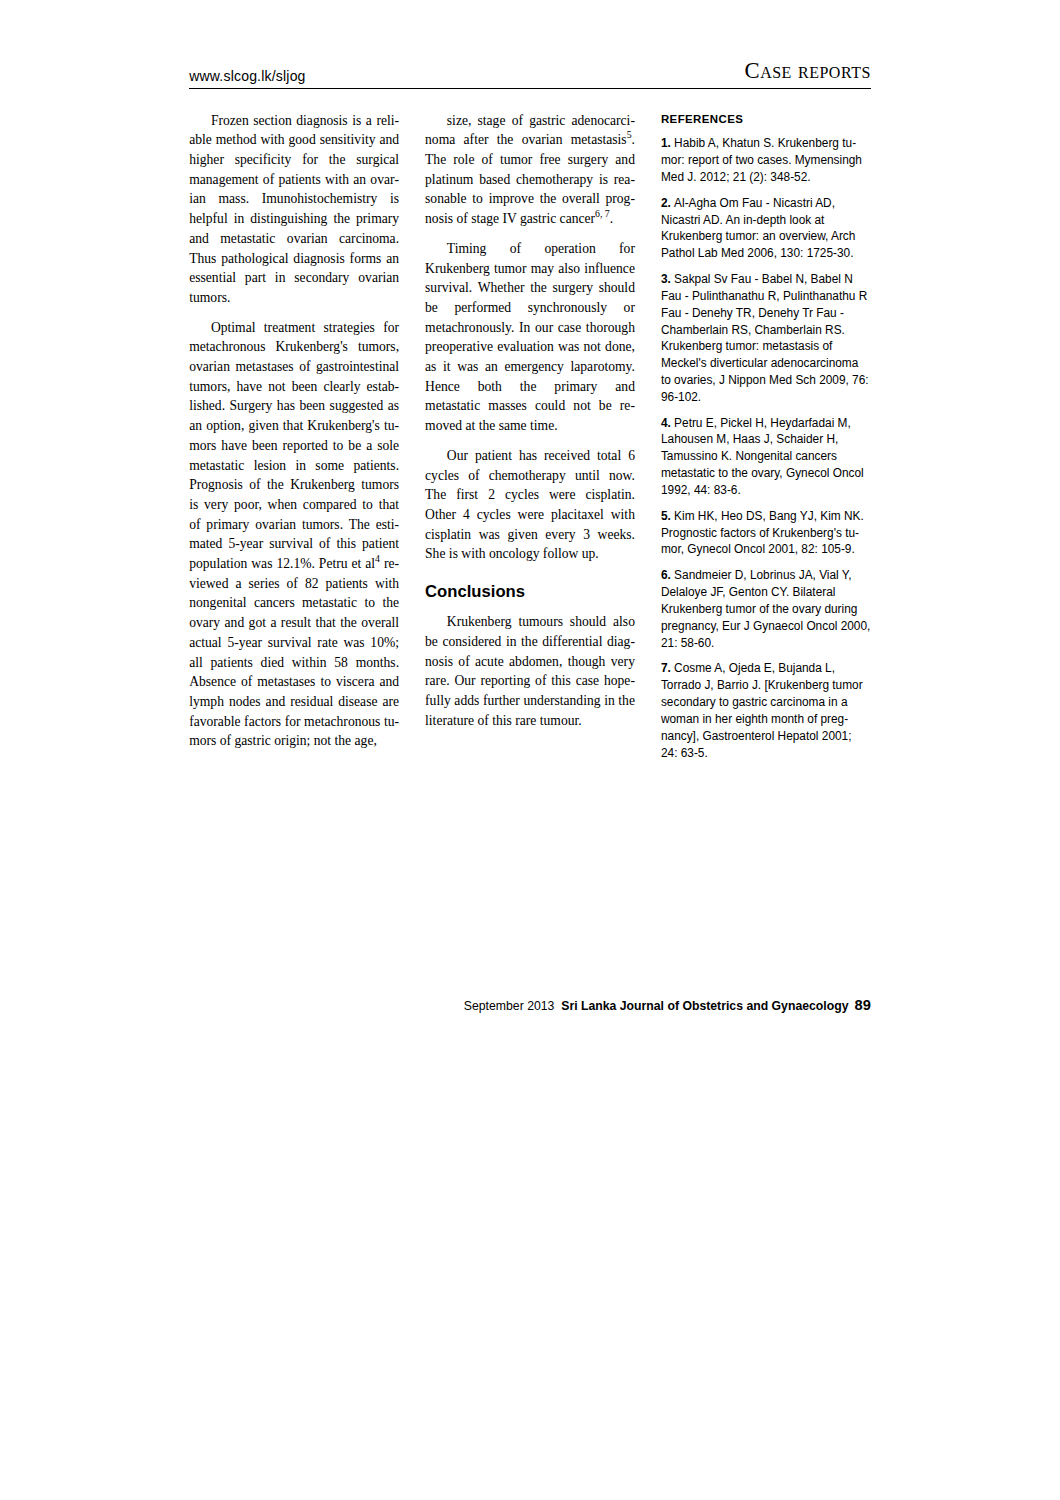www.slcog.lk/sljog
Case reports
Frozen section diagnosis is a reliable method with good sensitivity and higher specificity for the surgical management of patients with an ovarian mass. Imunohistochemistry is helpful in distinguishing the primary and metastatic ovarian carcinoma. Thus pathological diagnosis forms an essential part in secondary ovarian tumors.
Optimal treatment strategies for metachronous Krukenberg's tumors, ovarian metastases of gastrointestinal tumors, have not been clearly established. Surgery has been suggested as an option, given that Krukenberg's tumors have been reported to be a sole metastatic lesion in some patients. Prognosis of the Krukenberg tumors is very poor, when compared to that of primary ovarian tumors. The estimated 5-year survival of this patient population was 12.1%. Petru et al4 reviewed a series of 82 patients with nongenital cancers metastatic to the ovary and got a result that the overall actual 5-year survival rate was 10%; all patients died within 58 months. Absence of metastases to viscera and lymph nodes and residual disease are favorable factors for metachronous tumors of gastric origin; not the age,
size, stage of gastric adenocarcinoma after the ovarian metastasis5. The role of tumor free surgery and platinum based chemotherapy is reasonable to improve the overall prognosis of stage IV gastric cancer6, 7.
Timing of operation for Krukenberg tumor may also influence survival. Whether the surgery should be performed synchronously or metachronously. In our case thorough preoperative evaluation was not done, as it was an emergency laparotomy. Hence both the primary and metastatic masses could not be removed at the same time.
Our patient has received total 6 cycles of chemotherapy until now. The first 2 cycles were cisplatin. Other 4 cycles were placitaxel with cisplatin was given every 3 weeks. She is with oncology follow up.
Conclusions
Krukenberg tumours should also be considered in the differential diagnosis of acute abdomen, though very rare. Our reporting of this case hopefully adds further understanding in the literature of this rare tumour.
REFERENCES
1. Habib A, Khatun S. Krukenberg tumor: report of two cases. Mymensingh Med J. 2012; 21 (2): 348-52.
2. Al-Agha Om Fau - Nicastri AD, Nicastri AD. An in-depth look at Krukenberg tumor: an overview, Arch Pathol Lab Med 2006, 130: 1725-30.
3. Sakpal Sv Fau - Babel N, Babel N Fau - Pulinthanathu R, Pulinthanathu R Fau - Denehy TR, Denehy Tr Fau - Chamberlain RS, Chamberlain RS. Krukenberg tumor: metastasis of Meckel's diverticular adenocarcinoma to ovaries, J Nippon Med Sch 2009, 76: 96-102.
4. Petru E, Pickel H, Heydarfadai M, Lahousen M, Haas J, Schaider H, Tamussino K. Nongenital cancers metastatic to the ovary, Gynecol Oncol 1992, 44: 83-6.
5. Kim HK, Heo DS, Bang YJ, Kim NK. Prognostic factors of Krukenberg's tumor, Gynecol Oncol 2001, 82: 105-9.
6. Sandmeier D, Lobrinus JA, Vial Y, Delaloye JF, Genton CY. Bilateral Krukenberg tumor of the ovary during pregnancy, Eur J Gynaecol Oncol 2000, 21: 58-60.
7. Cosme A, Ojeda E, Bujanda L, Torrado J, Barrio J. [Krukenberg tumor secondary to gastric carcinoma in a woman in her eighth month of pregnancy], Gastroenterol Hepatol 2001; 24: 63-5.
September 2013 Sri Lanka Journal of Obstetrics and Gynaecology 89